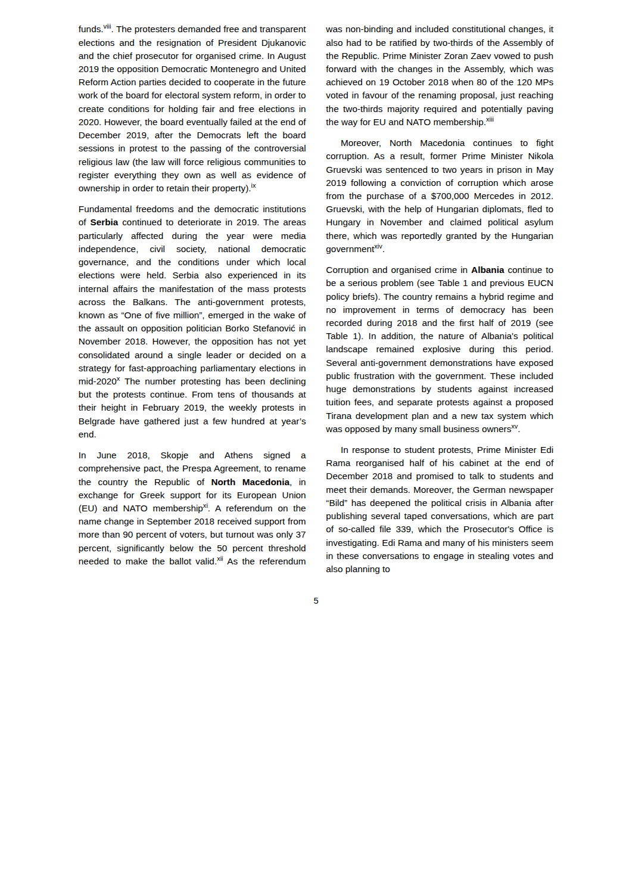funds.viii. The protesters demanded free and transparent elections and the resignation of President Djukanovic and the chief prosecutor for organised crime. In August 2019 the opposition Democratic Montenegro and United Reform Action parties decided to cooperate in the future work of the board for electoral system reform, in order to create conditions for holding fair and free elections in 2020. However, the board eventually failed at the end of December 2019, after the Democrats left the board sessions in protest to the passing of the controversial religious law (the law will force religious communities to register everything they own as well as evidence of ownership in order to retain their property).ix
Fundamental freedoms and the democratic institutions of Serbia continued to deteriorate in 2019. The areas particularly affected during the year were media independence, civil society, national democratic governance, and the conditions under which local elections were held. Serbia also experienced in its internal affairs the manifestation of the mass protests across the Balkans. The anti-government protests, known as “One of five million”, emerged in the wake of the assault on opposition politician Borko Stefanović in November 2018. However, the opposition has not yet consolidated around a single leader or decided on a strategy for fast-approaching parliamentary elections in mid-2020x The number protesting has been declining but the protests continue. From tens of thousands at their height in February 2019, the weekly protests in Belgrade have gathered just a few hundred at year’s end.
In June 2018, Skopje and Athens signed a comprehensive pact, the Prespa Agreement, to rename the country the Republic of North Macedonia, in exchange for Greek support for its European Union (EU) and NATO membershipxi. A referendum on the name change in September 2018 received support from more than 90 percent of voters, but turnout was only 37 percent, significantly below the 50 percent threshold needed to make the ballot valid.xii As the referendum was non-binding and included constitutional changes, it also had to be ratified by two-thirds of the Assembly of the Republic. Prime Minister Zoran Zaev vowed to push forward with the changes in the Assembly, which was achieved on 19 October 2018 when 80 of the 120 MPs voted in favour of the renaming proposal, just reaching the two-thirds majority required and potentially paving the way for EU and NATO membership.xiii
Moreover, North Macedonia continues to fight corruption. As a result, former Prime Minister Nikola Gruevski was sentenced to two years in prison in May 2019 following a conviction of corruption which arose from the purchase of a $700,000 Mercedes in 2012. Gruevski, with the help of Hungarian diplomats, fled to Hungary in November and claimed political asylum there, which was reportedly granted by the Hungarian governmentxiv.
Corruption and organised crime in Albania continue to be a serious problem (see Table 1 and previous EUCN policy briefs). The country remains a hybrid regime and no improvement in terms of democracy has been recorded during 2018 and the first half of 2019 (see Table 1). In addition, the nature of Albania's political landscape remained explosive during this period. Several anti-government demonstrations have exposed public frustration with the government. These included huge demonstrations by students against increased tuition fees, and separate protests against a proposed Tirana development plan and a new tax system which was opposed by many small business ownersxv.
In response to student protests, Prime Minister Edi Rama reorganised half of his cabinet at the end of December 2018 and promised to talk to students and meet their demands. Moreover, the German newspaper “Bild” has deepened the political crisis in Albania after publishing several taped conversations, which are part of so-called file 339, which the Prosecutor's Office is investigating. Edi Rama and many of his ministers seem in these conversations to engage in stealing votes and also planning to
5